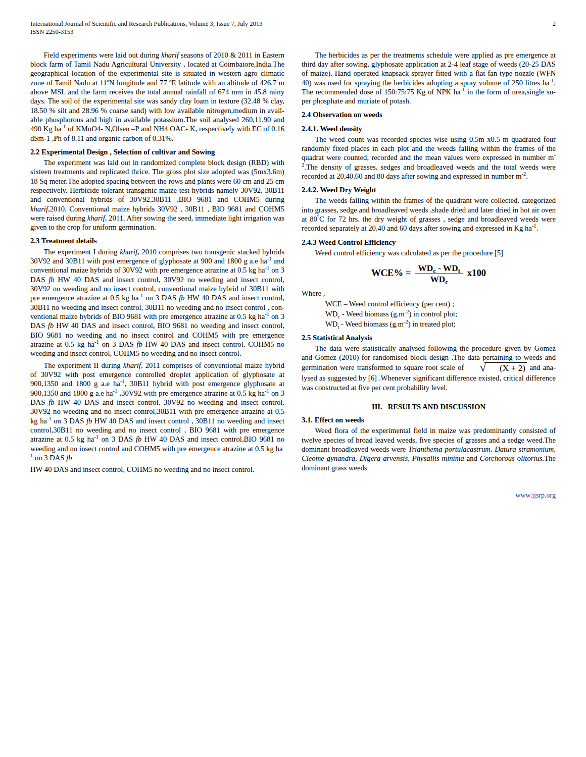2 International Journal of Scientific and Research Publications, Volume 3, Issue 7, July 2013 ISSN 2250-3153
Field experiments were laid out during kharif seasons of 2010 & 2011 in Eastern block farm of Tamil Nadu Agricultural University , located at Coimbatore,India.The geographical location of the experimental site is situated in western agro climatic zone of Tamil Nadu at 11ºN longitude and 77 ºE latitude with an altitude of 426.7 m above MSL and the farm receives the total annual rainfall of 674 mm in 45.8 rainy days. The soil of the experimental site was sandy clay loam in texture (32.48 % clay, 18.50 % silt and 28.96 % coarse sand) with low available nitrogen,medium in available phosphorous and high in available potassium.The soil analysed 260,11.90 and 490 Kg ha-1 of KMnO4- N,Olsen –P and NH4 OAC- K, respectively with EC of 0.16 dSm-1 ,Ph of 8.11 and organic carbon of 0.31%.
2.2 Experimental Design , Selection of cultivar and Sowing
The experiment was laid out in randomized complete block design (RBD) with sixteen treatments and replicated thrice. The gross plot size adopted was (5mx3.6m) 18 Sq meter.The adopted spacing between the rows and plants were 60 cm and 25 cm respectively. Herbicide tolerant transgenic maize test hybrids namely 30V92, 30B11 and conventional hybrids of 30V92,30B11 ,BIO 9681 and COHM5 during kharif,2010. Conventional maize hybrids 30V92 , 30B11 , BIO 9681 and COHM5 were raised during kharif, 2011. After sowing the seed, immediate light irrigation was given to the crop for uniform germination.
2.3 Treatment details
The experiment I during kharif, 2010 comprises two transgenic stacked hybrids 30V92 and 30B11 with post emergence of glyphosate at 900 and 1800 g a.e ha-1 and conventional maize hybrids of 30V92 with pre emergence atrazine at 0.5 kg ha-1 on 3 DAS fb HW 40 DAS and insect control, 30V92 no weeding and insect control, 30V92 no weeding and no insect control, conventional maize hybrid of 30B11 with pre emergence atrazine at 0.5 kg ha-1 on 3 DAS fb HW 40 DAS and insect control, 30B11 no weeding and insect control, 30B11 no weeding and no insect control , conventional maize hybrids of BIO 9681 with pre emergence atrazine at 0.5 kg ha-1 on 3 DAS fb HW 40 DAS and insect control, BIO 9681 no weeding and insect control, BIO 9681 no weeding and no insect control and COHM5 with pre emergence atrazine at 0.5 kg ha-1 on 3 DAS fb HW 40 DAS and insect control, COHM5 no weeding and insect control, COHM5 no weeding and no insect control.
The experiment II during kharif, 2011 comprises of conventional maize hybrid of 30V92 with post emergence controlled droplet application of glyphosate at 900,1350 and 1800 g a.e ha-1, 30B11 hybrid with post emergence glyphosate at 900,1350 and 1800 g a.e ha-1 ,30V92 with pre emergence atrazine at 0.5 kg ha-1 on 3 DAS fb HW 40 DAS and insect control, 30V92 no weeding and insect control, 30V92 no weeding and no insect control,30B11 with pre emergence atrazine at 0.5 kg ha-1 on 3 DAS fb HW 40 DAS and insect control , 30B11 no weeding and insect control,30B11 no weeding and no insect control , BIO 9681 with pre emergence atrazine at 0.5 kg ha-1 on 3 DAS fb HW 40 DAS and insect control,BIO 9681 no weeding and no insect control and COHM5 with pre emergence atrazine at 0.5 kg ha-1 on 3 DAS fb
HW 40 DAS and insect control, COHM5 no weeding and no insect control.
The herbicides as per the treatments schedule were applied as pre emergence at third day after sowing, glyphosate application at 2-4 leaf stage of weeds (20-25 DAS of maize). Hand operated knapsack sprayer fitted with a flat fan type nozzle (WFN 40) was used for spraying the herbicides adopting a spray volume of 250 litres ha-1. The recommended dose of 150:75:75 Kg of NPK ha-1 in the form of urea,single super phosphate and muriate of potash.
2.4 Observation on weeds
2.4.1. Weed density
The weed count was recorded species wise using 0.5m x0.5 m quadrated four randomly fixed places in each plot and the weeds falling within the frames of the quadrat were counted, recorded and the mean values were expressed in number m-2.The density of grasses, sedges and broadleaved weeds and the total weeds were recorded at 20,40,60 and 80 days after sowing and expressed in number m-2.
2.4.2. Weed Dry Weight
The weeds falling within the frames of the quadrant were collected, categorized into grasses, sedge and broadleaved weeds ,shade dried and later dried in hot air oven at 80°C for 72 hrs. the dry weight of grasses , sedge and broadleaved weeds were recorded separately at 20,40 and 60 days after sowing and expressed in Kg ha-1.
2.4.3 Weed Control Efficiency
Weed control efficiency was calculated as per the procedure [5]
WCE% = WDc - WDt WDc x100
Where ,
WCE – Weed control efficiency (per cent) ;
WDc - Weed biomass (g.m-2) in control plot;
WDt - Weed biomass (g.m-2) in treated plot;
2.5 Statistical Analysis
The data were statistically analysed following the procedure given by Gomez and Gomez (2010) for randomised block design .The data pertaining to weeds and germination were transformed to square root scale of (X + 2) and analysed as suggested by [6] .Whenever significant difference existed, critical difference was constructed at five per cent probability level.
III. RESULTS AND DISCUSSION
3.1. Effect on weeds
Weed flora of the experimental field in maize was predominantly consisted of twelve species of broad leaved weeds, five species of grasses and a sedge weed.The dominant broadleaved weeds were Trianthema portulacastrum, Datura stramonium, Cleome gynandra, Digera arvensis, Physallis minima and Corchorous olitorius. The dominant grass weeds
www.ijsrp.org